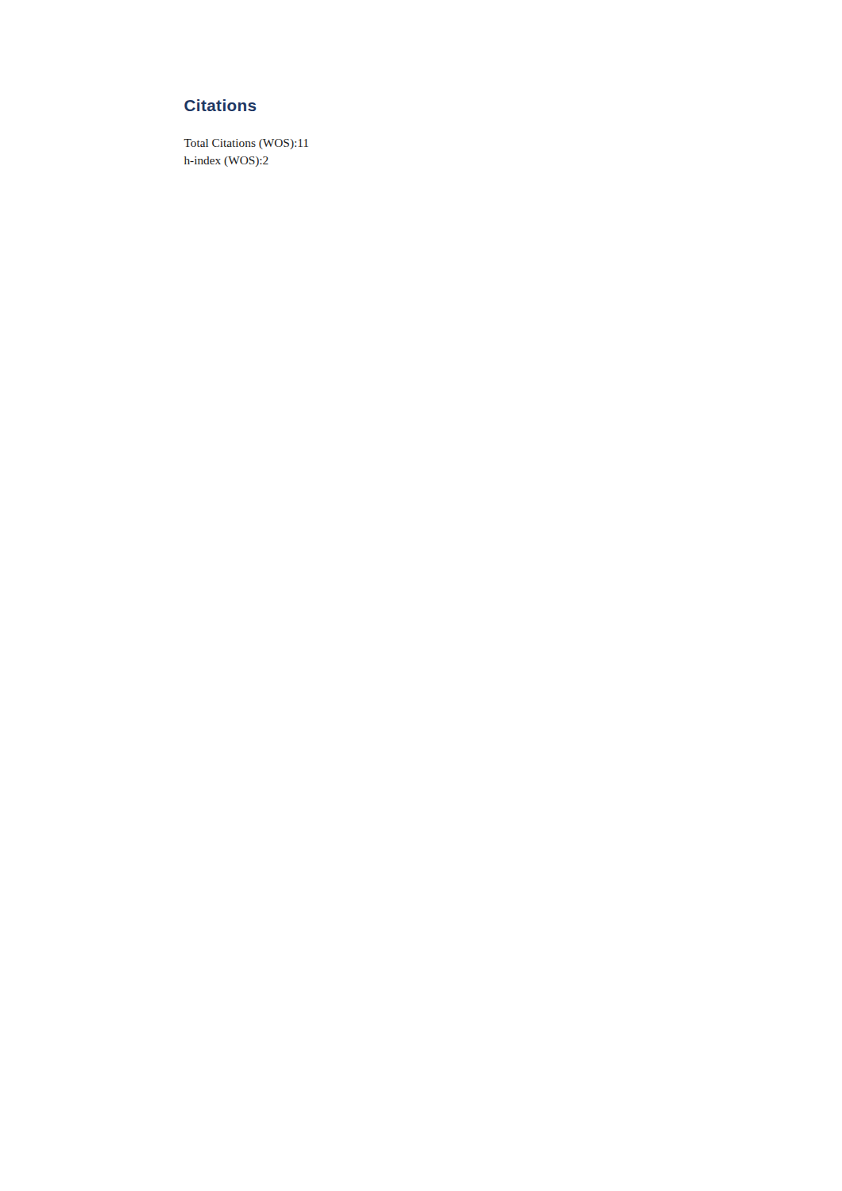Citations
Total Citations (WOS):11 h-index (WOS):2